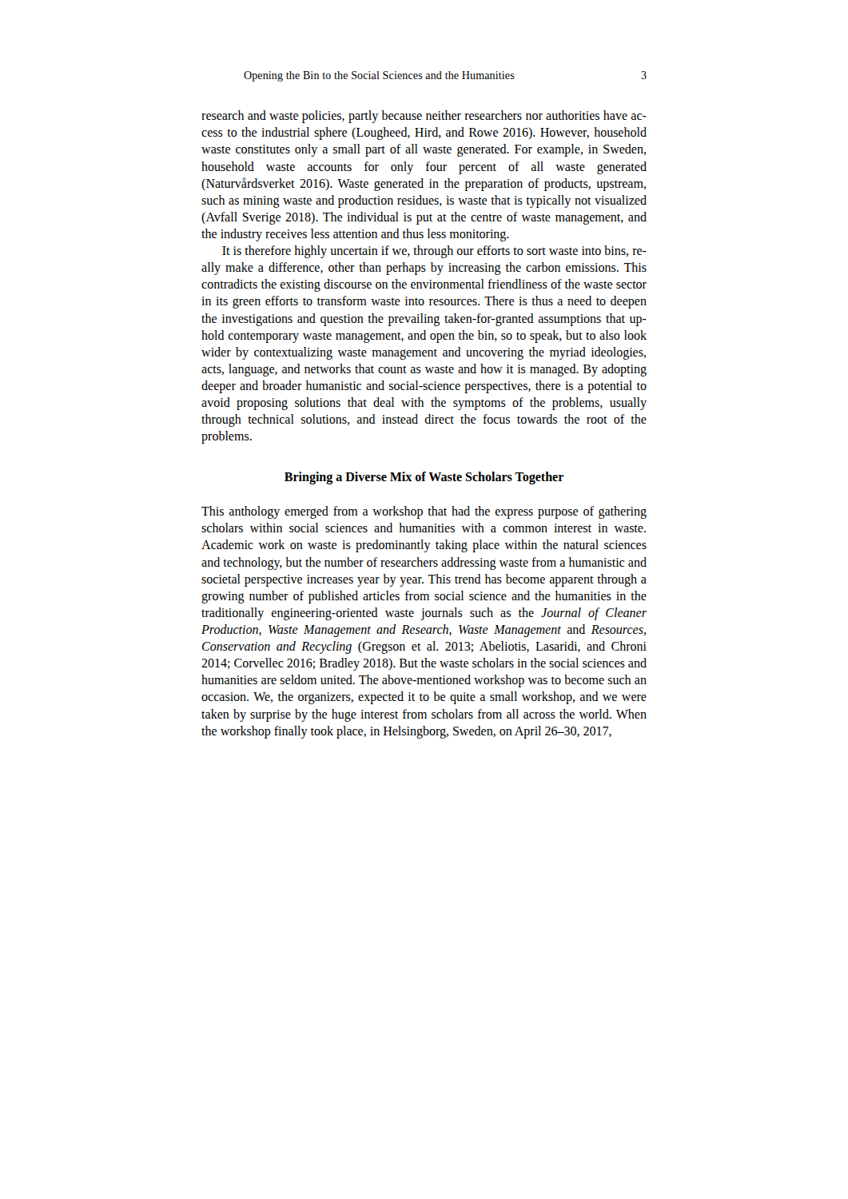Opening the Bin to the Social Sciences and the Humanities 3
research and waste policies, partly because neither researchers nor authorities have access to the industrial sphere (Lougheed, Hird, and Rowe 2016). However, household waste constitutes only a small part of all waste generated. For example, in Sweden, household waste accounts for only four percent of all waste generated (Naturvårdsverket 2016). Waste generated in the preparation of products, upstream, such as mining waste and production residues, is waste that is typically not visualized (Avfall Sverige 2018). The individual is put at the centre of waste management, and the industry receives less attention and thus less monitoring.
It is therefore highly uncertain if we, through our efforts to sort waste into bins, really make a difference, other than perhaps by increasing the carbon emissions. This contradicts the existing discourse on the environmental friendliness of the waste sector in its green efforts to transform waste into resources. There is thus a need to deepen the investigations and question the prevailing taken-for-granted assumptions that uphold contemporary waste management, and open the bin, so to speak, but to also look wider by contextualizing waste management and uncovering the myriad ideologies, acts, language, and networks that count as waste and how it is managed. By adopting deeper and broader humanistic and social-science perspectives, there is a potential to avoid proposing solutions that deal with the symptoms of the problems, usually through technical solutions, and instead direct the focus towards the root of the problems.
Bringing a Diverse Mix of Waste Scholars Together
This anthology emerged from a workshop that had the express purpose of gathering scholars within social sciences and humanities with a common interest in waste. Academic work on waste is predominantly taking place within the natural sciences and technology, but the number of researchers addressing waste from a humanistic and societal perspective increases year by year. This trend has become apparent through a growing number of published articles from social science and the humanities in the traditionally engineering-oriented waste journals such as the Journal of Cleaner Production, Waste Management and Research, Waste Management and Resources, Conservation and Recycling (Gregson et al. 2013; Abeliotis, Lasaridi, and Chroni 2014; Corvellec 2016; Bradley 2018). But the waste scholars in the social sciences and humanities are seldom united. The above-mentioned workshop was to become such an occasion. We, the organizers, expected it to be quite a small workshop, and we were taken by surprise by the huge interest from scholars from all across the world. When the workshop finally took place, in Helsingborg, Sweden, on April 26–30, 2017,